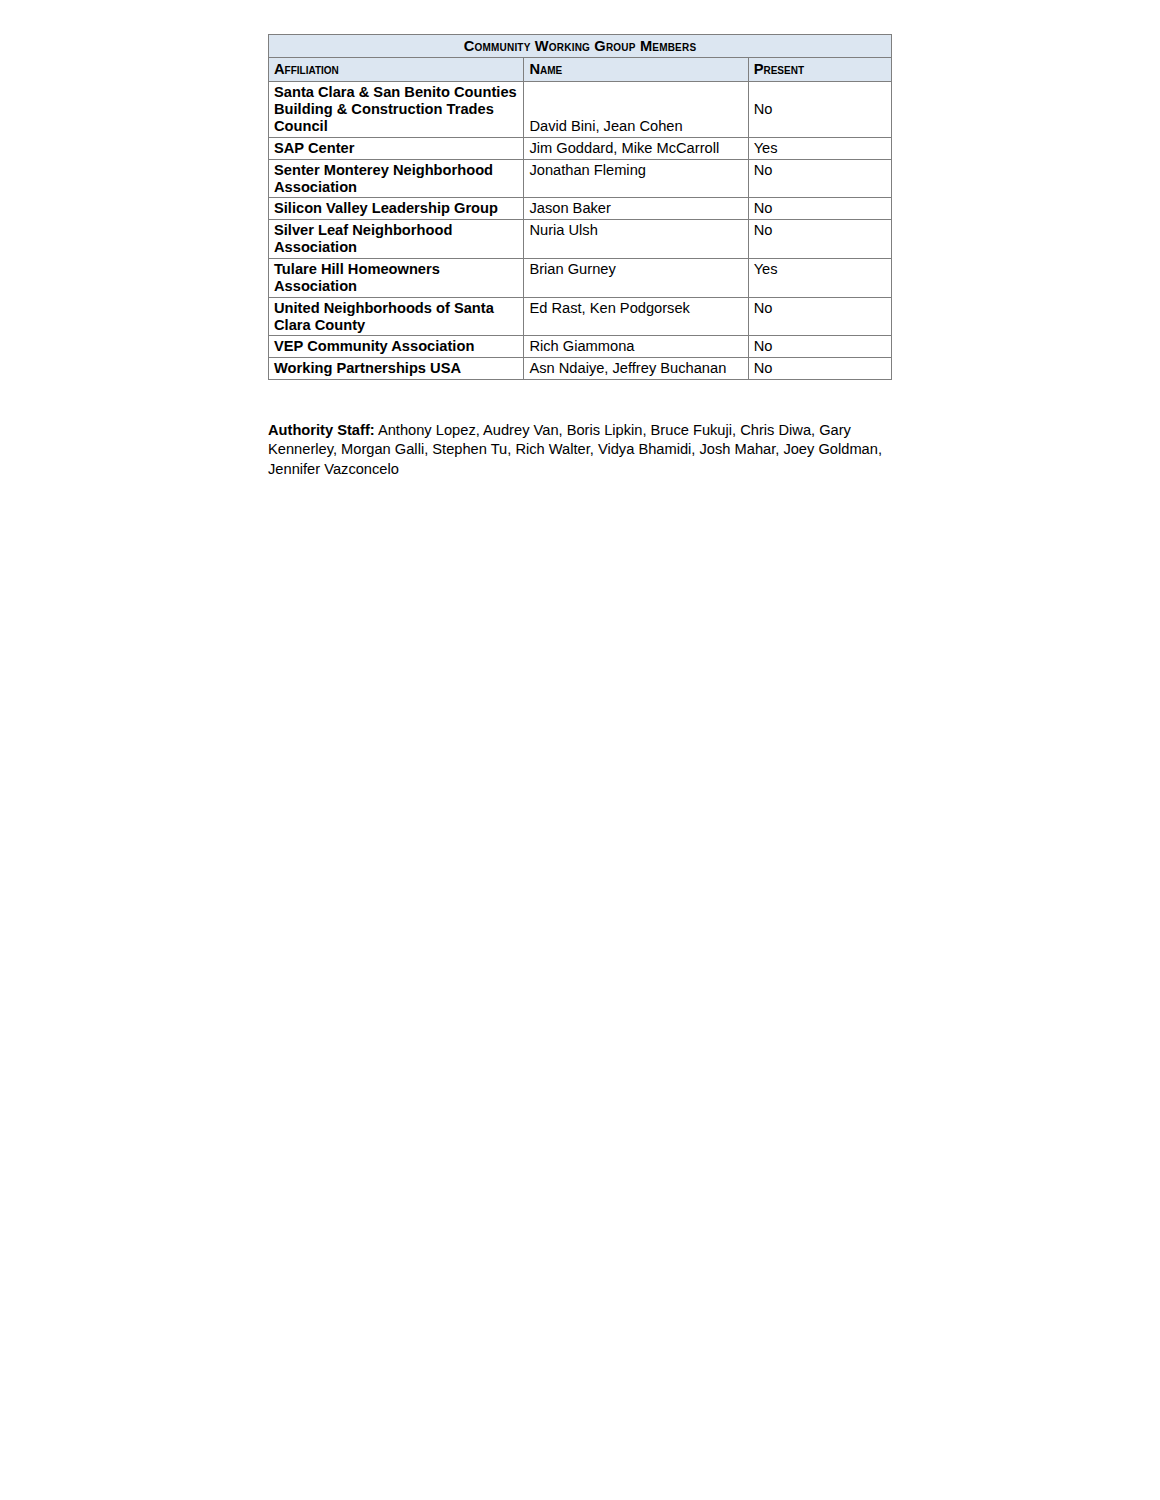| Community Working Group Members |
| --- |
| Affiliation | Name | Present |
| Santa Clara & San Benito Counties Building & Construction Trades Council | David Bini, Jean Cohen | No |
| SAP Center | Jim Goddard, Mike McCarroll | Yes |
| Senter Monterey Neighborhood Association | Jonathan Fleming | No |
| Silicon Valley Leadership Group | Jason Baker | No |
| Silver Leaf Neighborhood Association | Nuria Ulsh | No |
| Tulare Hill Homeowners Association | Brian Gurney | Yes |
| United Neighborhoods of Santa Clara County | Ed Rast, Ken Podgorsek | No |
| VEP Community Association | Rich Giammona | No |
| Working Partnerships USA | Asn Ndaiye, Jeffrey Buchanan | No |
Authority Staff: Anthony Lopez, Audrey Van, Boris Lipkin, Bruce Fukuji, Chris Diwa, Gary Kennerley, Morgan Galli, Stephen Tu, Rich Walter, Vidya Bhamidi, Josh Mahar, Joey Goldman, Jennifer Vazconcelo